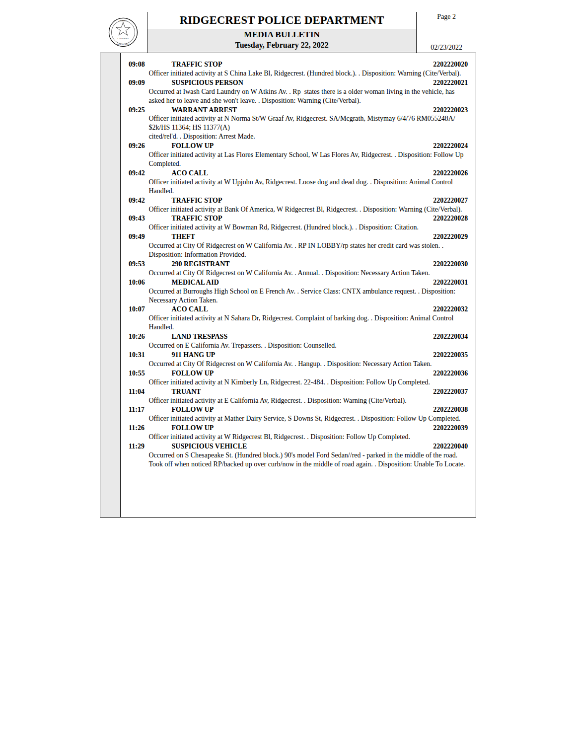POLICE RIDGECREST CALIFORNIA
RIDGECREST POLICE DEPARTMENT
MEDIA BULLETIN
Tuesday, February 22, 2022
Page 2
02/23/2022
09:08 TRAFFIC STOP 2202220020
Officer initiated activity at S China Lake Bl, Ridgecrest. (Hundred block.). . Disposition: Warning (Cite/Verbal).
09:09 SUSPICIOUS PERSON 2202220021
Occurred at Iwash Card Laundry on W Atkins Av. . Rp states there is a older woman living in the vehicle, has asked her to leave and she won't leave. . Disposition: Warning (Cite/Verbal).
09:25 WARRANT ARREST 2202220023
Officer initiated activity at N Norma St/W Graaf Av, Ridgecrest. SA/Mcgrath, Mistymay 6/4/76 RM055248A/ $2k/HS 11364; HS 11377(A)
cited/rel'd. . Disposition: Arrest Made.
09:26 FOLLOW UP 2202220024
Officer initiated activity at Las Flores Elementary School, W Las Flores Av, Ridgecrest. . Disposition: Follow Up Completed.
09:42 ACO CALL 2202220026
Officer initiated activity at W Upjohn Av, Ridgecrest. Loose dog and dead dog. . Disposition: Animal Control Handled.
09:42 TRAFFIC STOP 2202220027
Officer initiated activity at Bank Of America, W Ridgecrest Bl, Ridgecrest. . Disposition: Warning (Cite/Verbal).
09:43 TRAFFIC STOP 2202220028
Officer initiated activity at W Bowman Rd, Ridgecrest. (Hundred block.). . Disposition: Citation.
09:49 THEFT 2202220029
Occurred at City Of Ridgecrest on W California Av. . RP IN LOBBY/rp states her credit card was stolen. . Disposition: Information Provided.
09:53 290 REGISTRANT 2202220030
Occurred at City Of Ridgecrest on W California Av. . Annual. . Disposition: Necessary Action Taken.
10:06 MEDICAL AID 2202220031
Occurred at Burroughs High School on E French Av. . Service Class: CNTX ambulance request. . Disposition: Necessary Action Taken.
10:07 ACO CALL 2202220032
Officer initiated activity at N Sahara Dr, Ridgecrest. Complaint of barking dog. . Disposition: Animal Control Handled.
10:26 LAND TRESPASS 2202220034
Occurred on E California Av. Trepassers. . Disposition: Counselled.
10:31 911 HANG UP 2202220035
Occurred at City Of Ridgecrest on W California Av. . Hangup. . Disposition: Necessary Action Taken.
10:55 FOLLOW UP 2202220036
Officer initiated activity at N Kimberly Ln, Ridgecrest. 22-484. . Disposition: Follow Up Completed.
11:04 TRUANT 2202220037
Officer initiated activity at E California Av, Ridgecrest. . Disposition: Warning (Cite/Verbal).
11:17 FOLLOW UP 2202220038
Officer initiated activity at Mather Dairy Service, S Downs St, Ridgecrest. . Disposition: Follow Up Completed.
11:26 FOLLOW UP 2202220039
Officer initiated activity at W Ridgecrest Bl, Ridgecrest. . Disposition: Follow Up Completed.
11:29 SUSPICIOUS VEHICLE 2202220040
Occurred on S Chesapeake St. (Hundred block.) 90's model Ford Sedan//red - parked in the middle of the road. Took off when noticed RP/backed up over curb/now in the middle of road again. . Disposition: Unable To Locate.